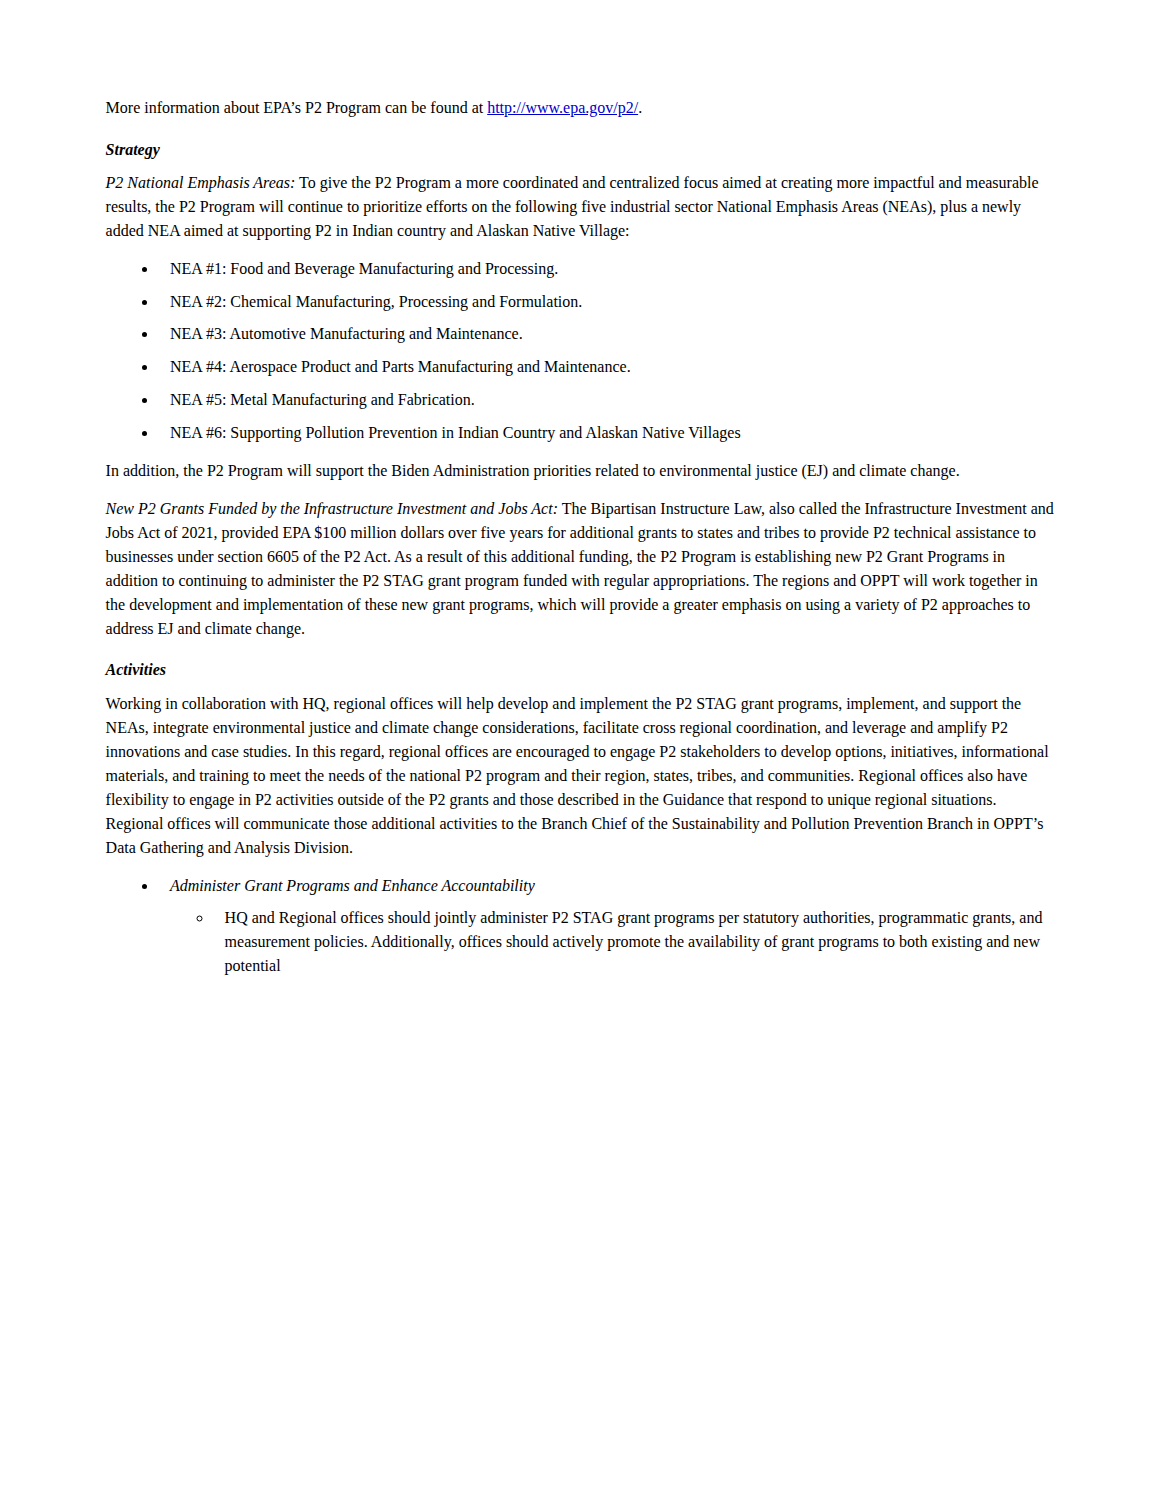More information about EPA’s P2 Program can be found at http://www.epa.gov/p2/.
Strategy
P2 National Emphasis Areas: To give the P2 Program a more coordinated and centralized focus aimed at creating more impactful and measurable results, the P2 Program will continue to prioritize efforts on the following five industrial sector National Emphasis Areas (NEAs), plus a newly added NEA aimed at supporting P2 in Indian country and Alaskan Native Village:
NEA #1: Food and Beverage Manufacturing and Processing.
NEA #2: Chemical Manufacturing, Processing and Formulation.
NEA #3: Automotive Manufacturing and Maintenance.
NEA #4: Aerospace Product and Parts Manufacturing and Maintenance.
NEA #5: Metal Manufacturing and Fabrication.
NEA #6: Supporting Pollution Prevention in Indian Country and Alaskan Native Villages
In addition, the P2 Program will support the Biden Administration priorities related to environmental justice (EJ) and climate change.
New P2 Grants Funded by the Infrastructure Investment and Jobs Act: The Bipartisan Instructure Law, also called the Infrastructure Investment and Jobs Act of 2021, provided EPA $100 million dollars over five years for additional grants to states and tribes to provide P2 technical assistance to businesses under section 6605 of the P2 Act. As a result of this additional funding, the P2 Program is establishing new P2 Grant Programs in addition to continuing to administer the P2 STAG grant program funded with regular appropriations. The regions and OPPT will work together in the development and implementation of these new grant programs, which will provide a greater emphasis on using a variety of P2 approaches to address EJ and climate change.
Activities
Working in collaboration with HQ, regional offices will help develop and implement the P2 STAG grant programs, implement, and support the NEAs, integrate environmental justice and climate change considerations, facilitate cross regional coordination, and leverage and amplify P2 innovations and case studies. In this regard, regional offices are encouraged to engage P2 stakeholders to develop options, initiatives, informational materials, and training to meet the needs of the national P2 program and their region, states, tribes, and communities. Regional offices also have flexibility to engage in P2 activities outside of the P2 grants and those described in the Guidance that respond to unique regional situations. Regional offices will communicate those additional activities to the Branch Chief of the Sustainability and Pollution Prevention Branch in OPPT’s Data Gathering and Analysis Division.
Administer Grant Programs and Enhance Accountability
HQ and Regional offices should jointly administer P2 STAG grant programs per statutory authorities, programmatic grants, and measurement policies. Additionally, offices should actively promote the availability of grant programs to both existing and new potential